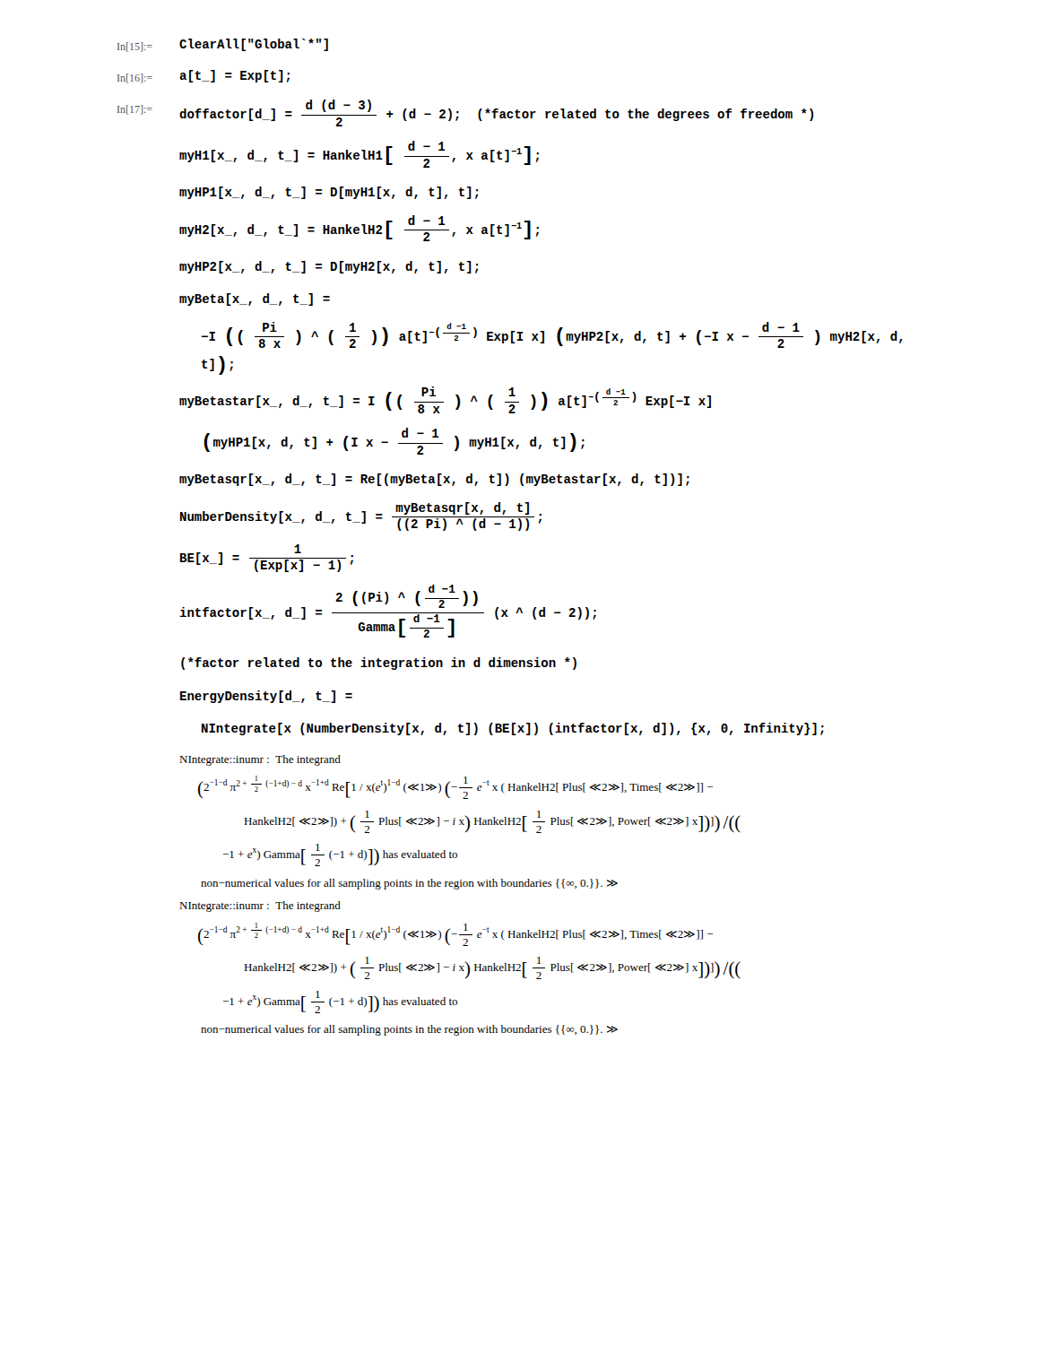In[15]:=
ClearAll["Global`*"]
In[16]:=
a[t_] = Exp[t];
In[17]:=
doffactor[d_] = d (d − 3) 2 + (d − 2); (*factor related to the degrees of freedom *)
myH1[x_, d_, t_] = HankelH1[ d − 12, x a[t]−1];
myHP1[x_, d_, t_] = D[myH1[x, d, t], t];
myH2[x_, d_, t_] = HankelH2[ d − 12, x a[t]−1];
myHP2[x_, d_, t_] = D[myH2[x, d, t], t];
myBeta[x_, d_, t_] =
−I (( Pi 8 x ) ^ ( 12 )) a[t]−(d −12) Exp[I x] (myHP2[x, d, t] + (−I x − d − 12 ) myH2[x, d, t]);
myBetastar[x_, d_, t_] = I (( Pi 8 x ) ^ ( 12 )) a[t]−(d −12) Exp[−I x]
(myHP1[x, d, t] + (I x − d − 12 ) myH1[x, d, t]);
myBetasqr[x_, d_, t_] = Re[(myBeta[x, d, t]) (myBetastar[x, d, t])];
NumberDensity[x_, d_, t_] = myBetasqr[x, d, t]((2 Pi) ^ (d − 1));
BE[x_] = 1(Exp[x] − 1);
intfactor[x_, d_] = 2 ((Pi) ^ (d −12)) Gamma[d −12] (x ^ (d − 2));
(*factor related to the integration in d dimension *)
EnergyDensity[d_, t_] =
NIntegrate[x (NumberDensity[x, d, t]) (BE[x]) (intfactor[x, d]), {x, 0, Infinity}];
NIntegrate::inumr : The integrand
(2−1−d π2 + 12 (−1+d) − d x−1+d Re[1 / x(et)1−d (≪1≫) (−12 e−t x ( HankelH2[ Plus[ ≪2≫], Times[ ≪2≫]] −
HankelH2[ ≪2≫]) + ( 12 Plus[ ≪2≫] − i x) HankelH2[ 12 Plus[ ≪2≫], Power[ ≪2≫] x])]) /((
−1 + ex) Gamma[ 12 (−1 + d)]) has evaluated to
non−numerical values for all sampling points in the region with boundaries {{∞, 0.}}. ≫
NIntegrate::inumr : The integrand
(2−1−d π2 + 12 (−1+d) − d x−1+d Re[1 / x(et)1−d (≪1≫) (−12 e−t x ( HankelH2[ Plus[ ≪2≫], Times[ ≪2≫]] −
HankelH2[ ≪2≫]) + ( 12 Plus[ ≪2≫] − i x) HankelH2[ 12 Plus[ ≪2≫], Power[ ≪2≫] x])]) /((
−1 + ex) Gamma[ 12 (−1 + d)]) has evaluated to
non−numerical values for all sampling points in the region with boundaries {{∞, 0.}}. ≫